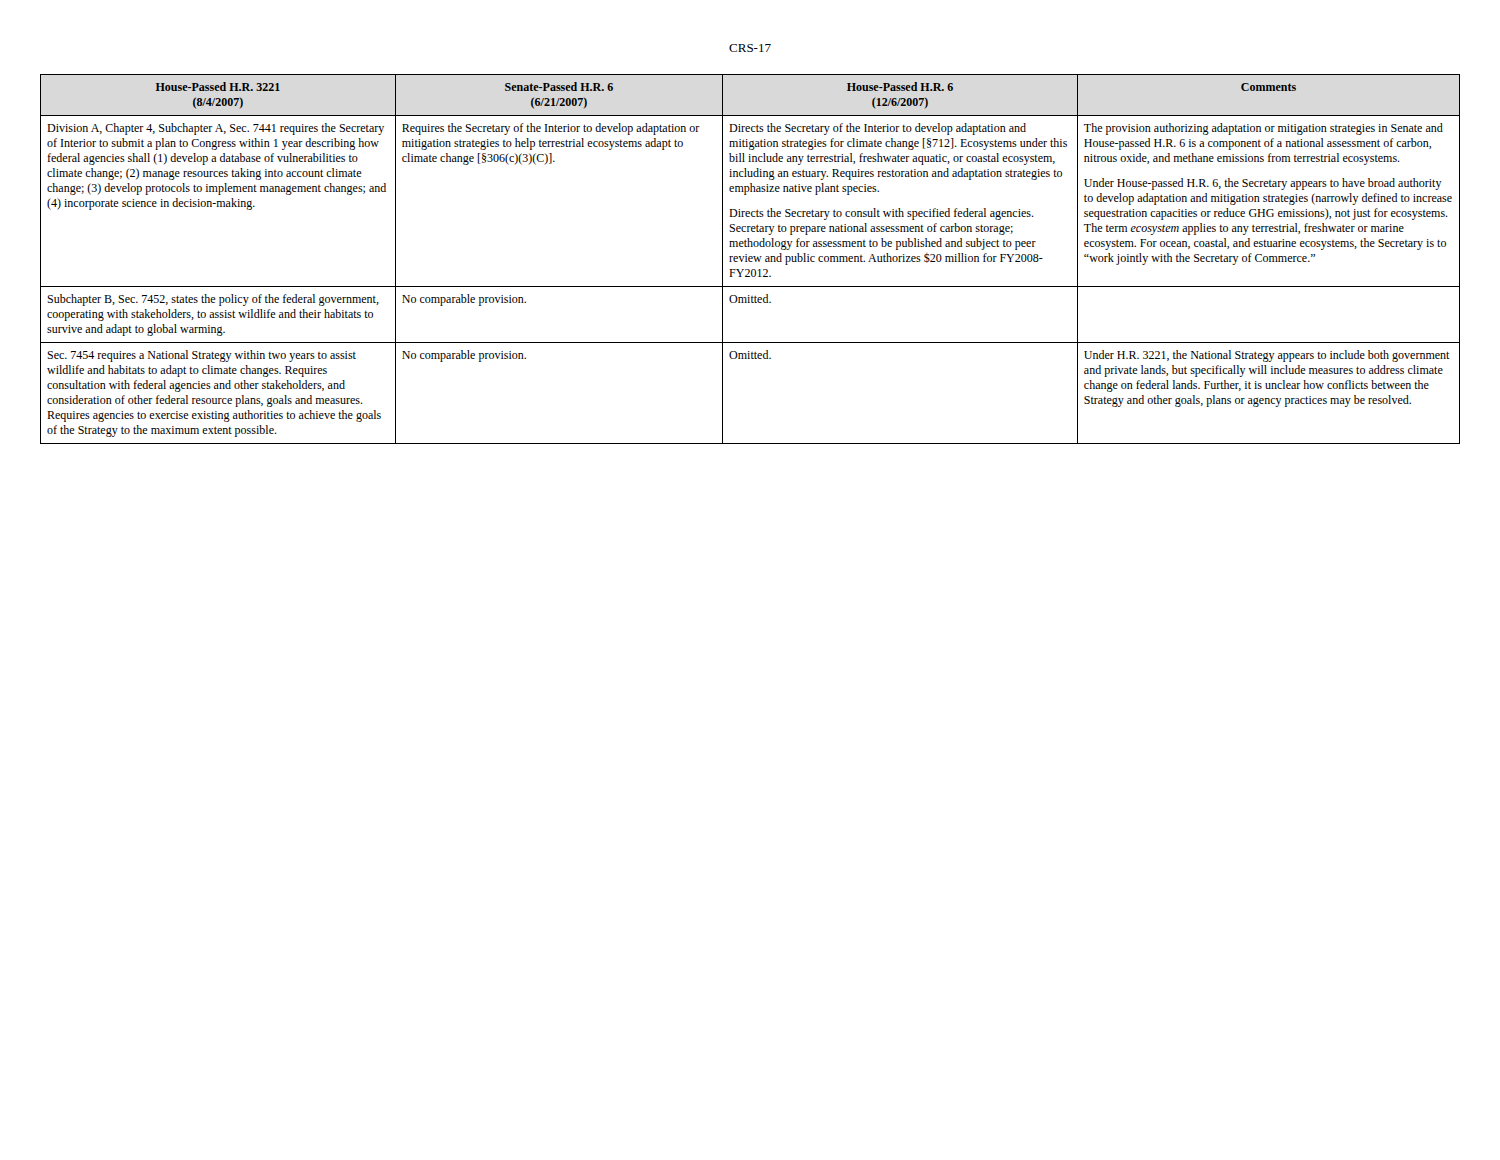CRS-17
| House-Passed H.R. 3221 (8/4/2007) | Senate-Passed H.R. 6 (6/21/2007) | House-Passed H.R. 6 (12/6/2007) | Comments |
| --- | --- | --- | --- |
| Division A, Chapter 4, Subchapter A, Sec. 7441 requires the Secretary of Interior to submit a plan to Congress within 1 year describing how federal agencies shall (1) develop a database of vulnerabilities to climate change; (2) manage resources taking into account climate change; (3) develop protocols to implement management changes; and (4) incorporate science in decision-making. | Requires the Secretary of the Interior to develop adaptation or mitigation strategies to help terrestrial ecosystems adapt to climate change [§306(c)(3)(C)]. | Directs the Secretary of the Interior to develop adaptation and mitigation strategies for climate change [§712]. Ecosystems under this bill include any terrestrial, freshwater aquatic, or coastal ecosystem, including an estuary. Requires restoration and adaptation strategies to emphasize native plant species. Directs the Secretary to consult with specified federal agencies. Secretary to prepare national assessment of carbon storage; methodology for assessment to be published and subject to peer review and public comment. Authorizes $20 million for FY2008-FY2012. | The provision authorizing adaptation or mitigation strategies in Senate and House-passed H.R. 6 is a component of a national assessment of carbon, nitrous oxide, and methane emissions from terrestrial ecosystems. Under House-passed H.R. 6, the Secretary appears to have broad authority to develop adaptation and mitigation strategies (narrowly defined to increase sequestration capacities or reduce GHG emissions), not just for ecosystems. The term ecosystem applies to any terrestrial, freshwater or marine ecosystem. For ocean, coastal, and estuarine ecosystems, the Secretary is to “work jointly with the Secretary of Commerce.” |
| Subchapter B, Sec. 7452, states the policy of the federal government, cooperating with stakeholders, to assist wildlife and their habitats to survive and adapt to global warming. | No comparable provision. | Omitted. | |
| Sec. 7454 requires a National Strategy within two years to assist wildlife and habitats to adapt to climate changes. Requires consultation with federal agencies and other stakeholders, and consideration of other federal resource plans, goals and measures. Requires agencies to exercise existing authorities to achieve the goals of the Strategy to the maximum extent possible. | No comparable provision. | Omitted. | Under H.R. 3221, the National Strategy appears to include both government and private lands, but specifically will include measures to address climate change on federal lands. Further, it is unclear how conflicts between the Strategy and other goals, plans or agency practices may be resolved. |